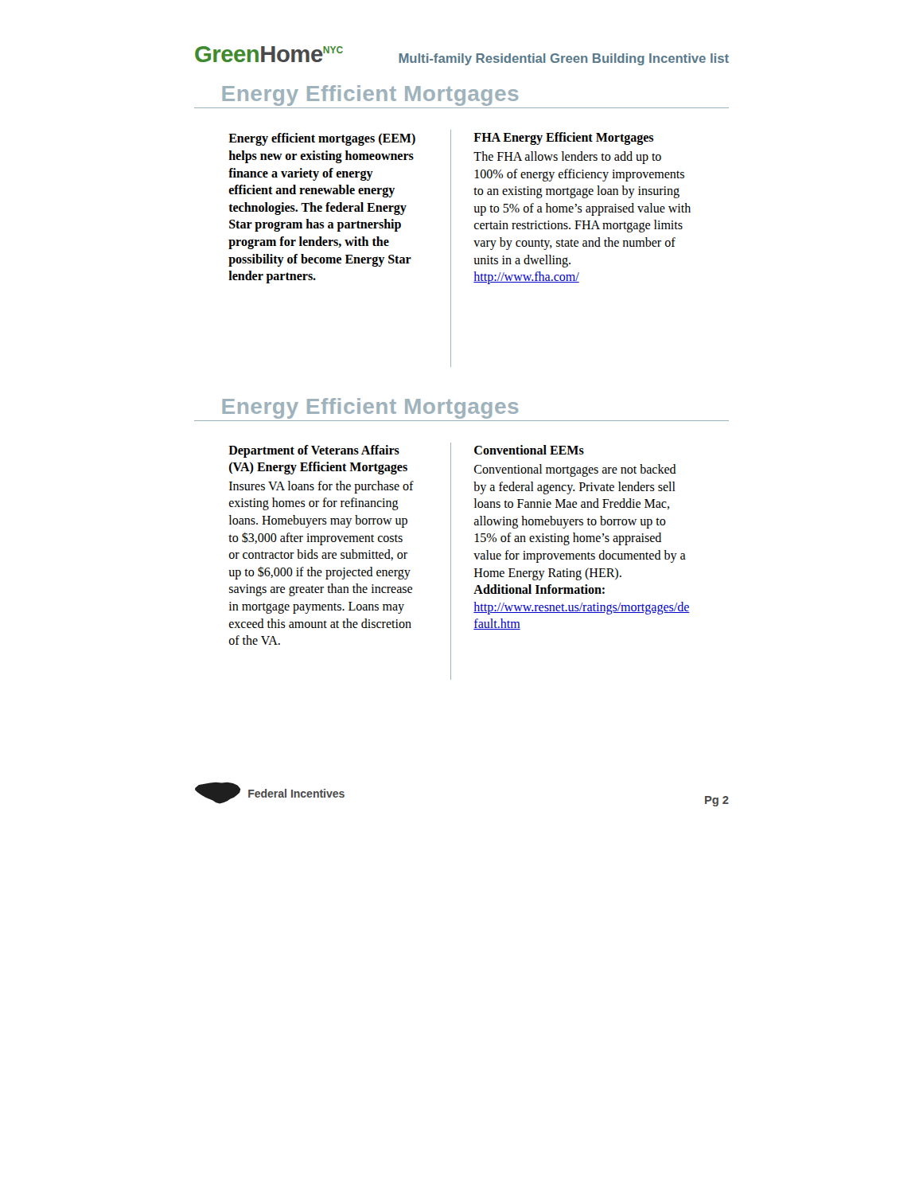Green Home NYC
Multi-family Residential Green Building Incentive list
Energy Efficient Mortgages
Energy efficient mortgages (EEM) helps new or existing homeowners finance a variety of energy efficient and renewable energy technologies. The federal Energy Star program has a partnership program for lenders, with the possibility of become Energy Star lender partners.
FHA Energy Efficient Mortgages
The FHA allows lenders to add up to 100% of energy efficiency improvements to an existing mortgage loan by insuring up to 5% of a home’s appraised value with certain restrictions. FHA mortgage limits vary by county, state and the number of units in a dwelling.
http://www.fha.com/
Energy Efficient Mortgages
Department of Veterans Affairs (VA) Energy Efficient Mortgages
Insures VA loans for the purchase of existing homes or for refinancing loans. Homebuyers may borrow up to $3,000 after improvement costs or contractor bids are submitted, or up to $6,000 if the projected energy savings are greater than the increase in mortgage payments. Loans may exceed this amount at the discretion of the VA.
Conventional EEMs
Conventional mortgages are not backed by a federal agency. Private lenders sell loans to Fannie Mae and Freddie Mac, allowing homebuyers to borrow up to 15% of an existing home’s appraised value for improvements documented by a Home Energy Rating (HER).
Additional Information:
http://www.resnet.us/ratings/mortgages/default.htm
Federal Incentives
Pg 2